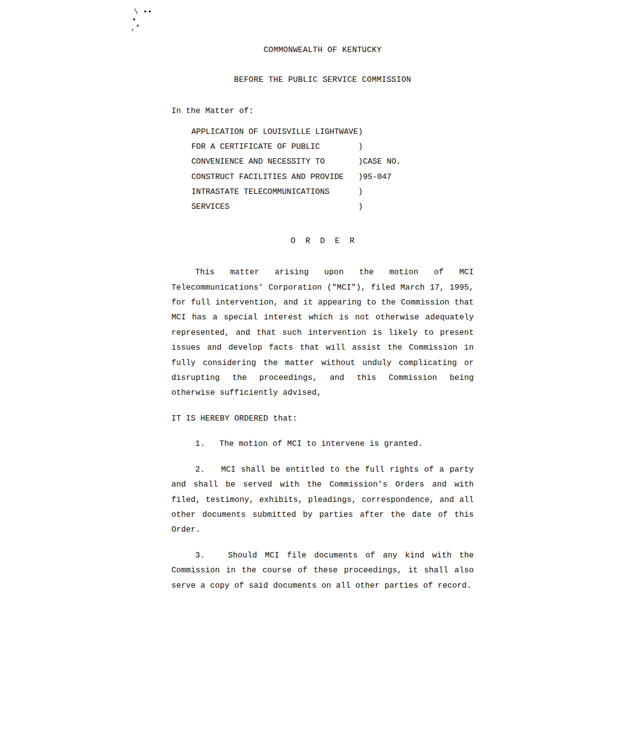\ •• • ,*
COMMONWEALTH OF KENTUCKY
BEFORE THE PUBLIC SERVICE COMMISSION
In the Matter of:
| APPLICATION OF LOUISVILLE LIGHTWAVE | ) | |
| FOR A CERTIFICATE OF PUBLIC | ) | |
| CONVENIENCE AND NECESSITY TO | ) | CASE NO. |
| CONSTRUCT FACILITIES AND PROVIDE | ) | 95-047 |
| INTRASTATE TELECOMMUNICATIONS | ) | |
| SERVICES | ) | |
O R D E R
This matter arising upon the motion of MCI Telecommunications' Corporation ("MCI"), filed March 17, 1995, for full intervention, and it appearing to the Commission that MCI has a special interest which is not otherwise adequately represented, and that such intervention is likely to present issues and develop facts that will assist the Commission in fully considering the matter without unduly complicating or disrupting the proceedings, and this Commission being otherwise sufficiently advised,
IT IS HEREBY ORDERED that:
1. The motion of MCI to intervene is granted.
2. MCI shall be entitled to the full rights of a party and shall be served with the Commission's Orders and with filed, testimony, exhibits, pleadings, correspondence, and all other documents submitted by parties after the date of this Order.
3. Should MCI file documents of any kind with the Commission in the course of these proceedings, it shall also serve a copy of said documents on all other parties of record.